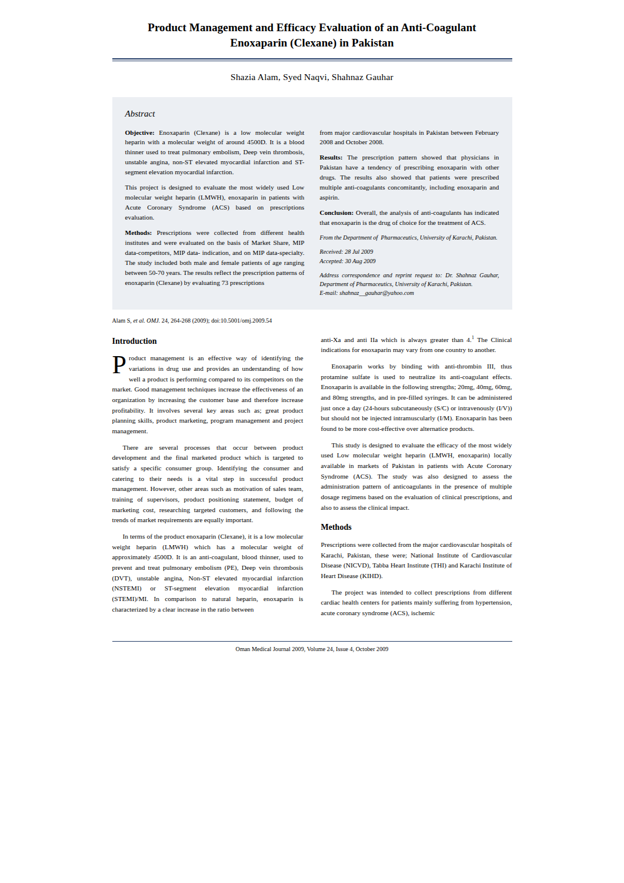Product Management and Efficacy Evaluation of an Anti-Coagulant
Enoxaparin (Clexane) in Pakistan
Shazia Alam, Syed Naqvi, Shahnaz Gauhar
Abstract
Objective: Enoxaparin (Clexane) is a low molecular weight heparin with a molecular weight of around 4500D. It is a blood thinner used to treat pulmonary embolism, Deep vein thrombosis, unstable angina, non-ST elevated myocardial infarction and ST-segment elevation myocardial infarction.
This project is designed to evaluate the most widely used Low molecular weight heparin (LMWH), enoxaparin in patients with Acute Coronary Syndrome (ACS) based on prescriptions evaluation.
Methods: Prescriptions were collected from different health institutes and were evaluated on the basis of Market Share, MIP data-competitors, MIP data- indication, and on MIP data-specialty. The study included both male and female patients of age ranging between 50-70 years. The results reflect the prescription patterns of enoxaparin (Clexane) by evaluating 73 prescriptions
from major cardiovascular hospitals in Pakistan between February 2008 and October 2008.
Results: The prescription pattern showed that physicians in Pakistan have a tendency of prescribing enoxaparin with other drugs. The results also showed that patients were prescribed multiple anti-coagulants concomitantly, including enoxaparin and aspirin.
Conclusion: Overall, the analysis of anti-coagulants has indicated that enoxaparin is the drug of choice for the treatment of ACS.
From the Department of Pharmaceutics, University of Karachi, Pakistan.
Received: 28 Jul 2009
Accepted: 30 Aug 2009
Address correspondence and reprint request to: Dr. Shahnaz Gauhar, Department of Pharmaceutics, University of Karachi, Pakistan.
E-mail: shahnaz__gauhar@yahoo.com
Alam S, et al. OMJ. 24, 264-268 (2009); doi:10.5001/omj.2009.54
Introduction
Product management is an effective way of identifying the variations in drug use and provides an understanding of how well a product is performing compared to its competitors on the market. Good management techniques increase the effectiveness of an organization by increasing the customer base and therefore increase profitability. It involves several key areas such as; great product planning skills, product marketing, program management and project management.
There are several processes that occur between product development and the final marketed product which is targeted to satisfy a specific consumer group. Identifying the consumer and catering to their needs is a vital step in successful product management. However, other areas such as motivation of sales team, training of supervisors, product positioning statement, budget of marketing cost, researching targeted customers, and following the trends of market requirements are equally important.
In terms of the product enoxaparin (Clexane), it is a low molecular weight heparin (LMWH) which has a molecular weight of approximately 4500D. It is an anti-coagulant, blood thinner, used to prevent and treat pulmonary embolism (PE), Deep vein thrombosis (DVT), unstable angina, Non-ST elevated myocardial infarction (NSTEMI) or ST-segment elevation myocardial infarction (STEMI)/MI. In comparison to natural heparin, enoxaparin is characterized by a clear increase in the ratio between
anti-Xa and anti IIa which is always greater than 4.1 The Clinical indications for enoxaparin may vary from one country to another.
Enoxaparin works by binding with anti-thrombin III, thus protamine sulfate is used to neutralize its anti-coagulant effects. Enoxaparin is available in the following strengths; 20mg, 40mg, 60mg, and 80mg strengths, and in pre-filled syringes. It can be administered just once a day (24-hours subcutaneously (S/C) or intravenously (I/V)) but should not be injected intramuscularly (I/M). Enoxaparin has been found to be more cost-effective over alternatice products.
This study is designed to evaluate the efficacy of the most widely used Low molecular weight heparin (LMWH, enoxaparin) locally available in markets of Pakistan in patients with Acute Coronary Syndrome (ACS). The study was also designed to assess the administration pattern of anticoagulants in the presence of multiple dosage regimens based on the evaluation of clinical prescriptions, and also to assess the clinical impact.
Methods
Prescriptions were collected from the major cardiovascular hospitals of Karachi, Pakistan, these were; National Institute of Cardiovascular Disease (NICVD), Tabba Heart Institute (THI) and Karachi Institute of Heart Disease (KIHD).
The project was intended to collect prescriptions from different cardiac health centers for patients mainly suffering from hypertension, acute coronary syndrome (ACS), ischemic
Oman Medical Journal 2009, Volume 24, Issue 4, October 2009